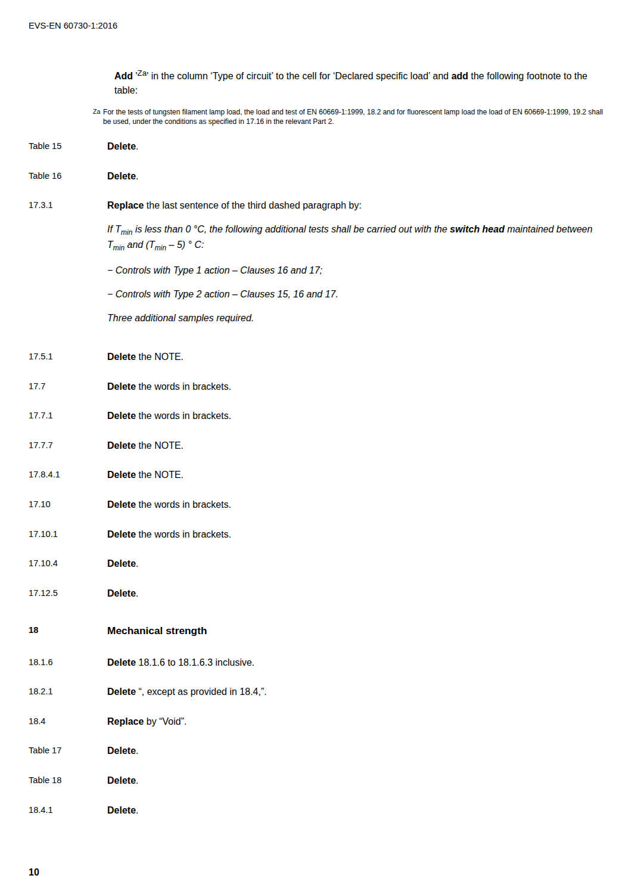EVS-EN 60730-1:2016
Add 'Za' in the column ‘Type of circuit’ to the cell for ‘Declared specific load’ and add the following footnote to the table:
Za
For the tests of tungsten filament lamp load, the load and test of EN 60669-1:1999, 18.2 and for fluorescent lamp load the load of EN 60669-1:1999, 19.2 shall be used, under the conditions as specified in 17.16 in the relevant Part 2.
Table 15
Delete.
Table 16
Delete.
17.3.1
Replace the last sentence of the third dashed paragraph by:
If Tmin is less than 0 °C, the following additional tests shall be carried out with the switch head maintained between Tmin and (Tmin – 5) ° C:
− Controls with Type 1 action – Clauses 16 and 17;
− Controls with Type 2 action – Clauses 15, 16 and 17.
Three additional samples required.
17.5.1
Delete the NOTE.
17.7
Delete the words in brackets.
17.7.1
Delete the words in brackets.
17.7.7
Delete the NOTE.
17.8.4.1
Delete the NOTE.
17.10
Delete the words in brackets.
17.10.1
Delete the words in brackets.
17.10.4
Delete.
17.12.5
Delete.
18
Mechanical strength
18.1.6
Delete 18.1.6 to 18.1.6.3 inclusive.
18.2.1
Delete “, except as provided in 18.4,”.
18.4
Replace by “Void”.
Table 17
Delete.
Table 18
Delete.
18.4.1
Delete.
10